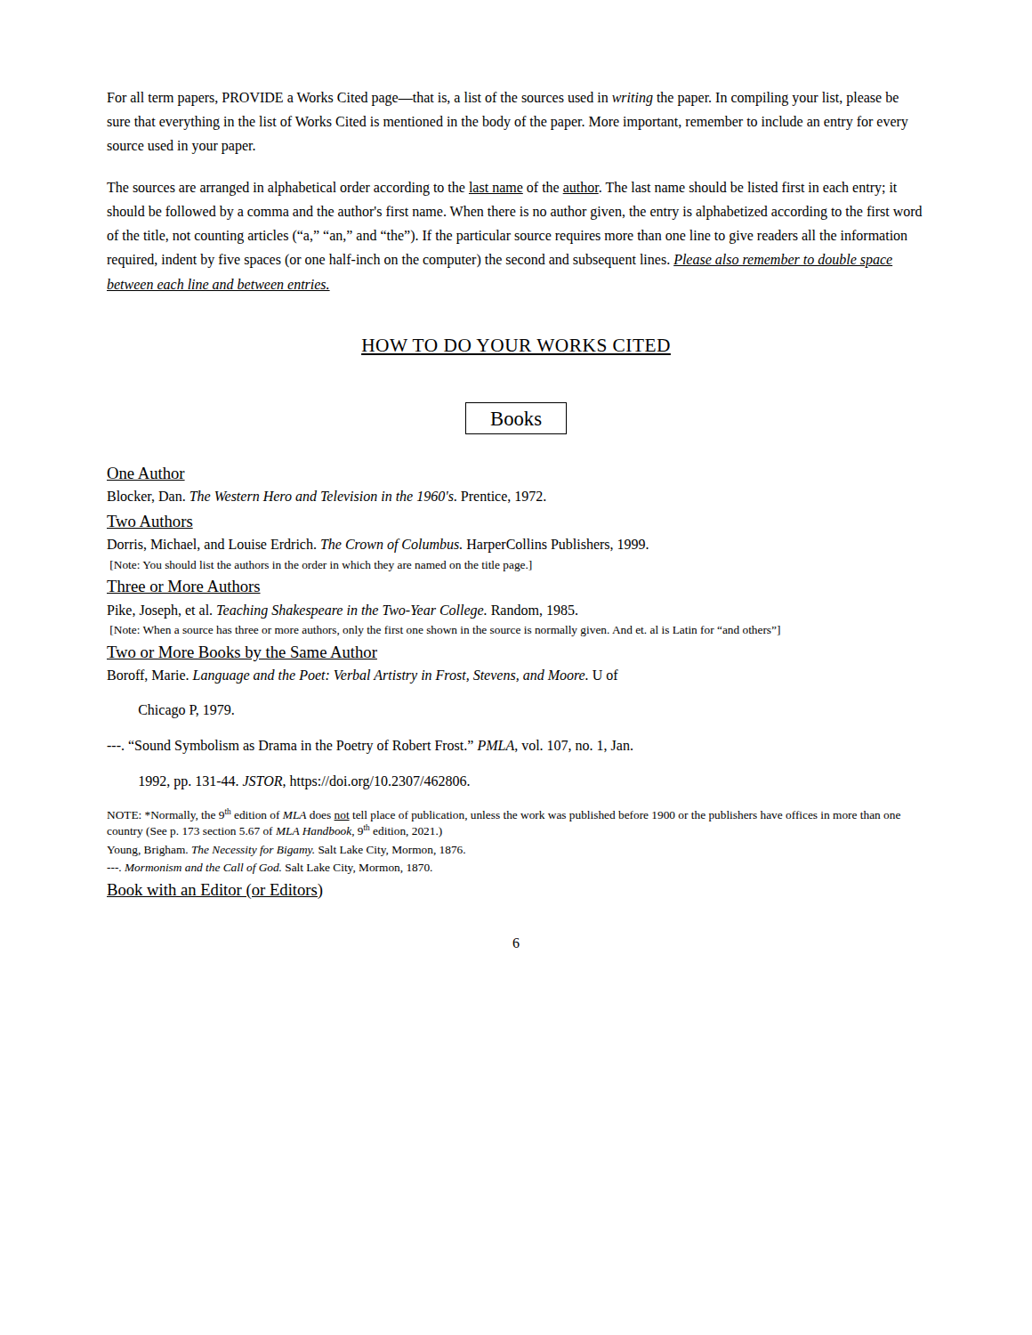For all term papers, PROVIDE a Works Cited page—that is, a list of the sources used in writing the paper. In compiling your list, please be sure that everything in the list of Works Cited is mentioned in the body of the paper. More important, remember to include an entry for every source used in your paper.
The sources are arranged in alphabetical order according to the last name of the author. The last name should be listed first in each entry; it should be followed by a comma and the author's first name. When there is no author given, the entry is alphabetized according to the first word of the title, not counting articles (“a,” “an,” and “the”). If the particular source requires more than one line to give readers all the information required, indent by five spaces (or one half-inch on the computer) the second and subsequent lines. Please also remember to double space between each line and between entries.
HOW TO DO YOUR WORKS CITED
Books
One Author
Blocker, Dan. The Western Hero and Television in the 1960's. Prentice, 1972.
Two Authors
Dorris, Michael, and Louise Erdrich. The Crown of Columbus. HarperCollins Publishers, 1999.
[Note: You should list the authors in the order in which they are named on the title page.]
Three or More Authors
Pike, Joseph, et al. Teaching Shakespeare in the Two-Year College. Random, 1985.
[Note: When a source has three or more authors, only the first one shown in the source is normally given. And et. al is Latin for “and others”]
Two or More Books by the Same Author
Boroff, Marie. Language and the Poet: Verbal Artistry in Frost, Stevens, and Moore. U of
Chicago P, 1979.
---. “Sound Symbolism as Drama in the Poetry of Robert Frost.” PMLA, vol. 107, no. 1, Jan.
1992, pp. 131-44. JSTOR, https://doi.org/10.2307/462806.
NOTE: *Normally, the 9th edition of MLA does not tell place of publication, unless the work was published before 1900 or the publishers have offices in more than one country (See p. 173 section 5.67 of MLA Handbook, 9th edition, 2021.)
Young, Brigham. The Necessity for Bigamy. Salt Lake City, Mormon, 1876.
---. Mormonism and the Call of God. Salt Lake City, Mormon, 1870.
Book with an Editor (or Editors)
6